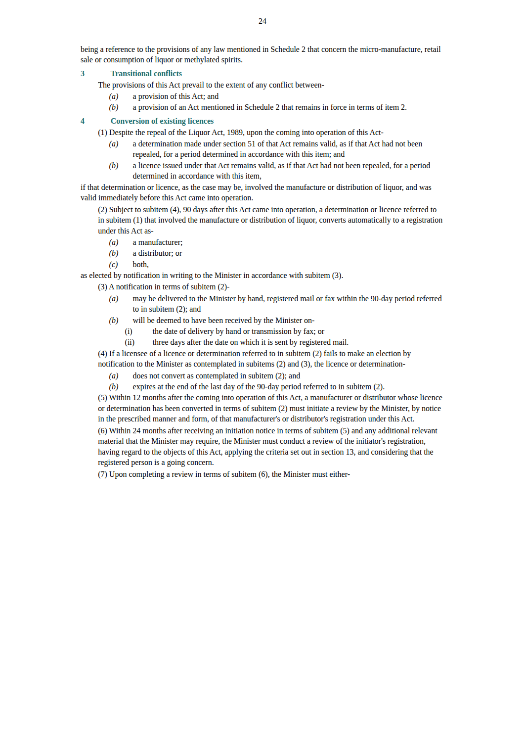24
being a reference to the provisions of any law mentioned in Schedule 2 that concern the micro-manufacture, retail sale or consumption of liquor or methylated spirits.
3 Transitional conflicts
The provisions of this Act prevail to the extent of any conflict between-
(a) a provision of this Act; and
(b) a provision of an Act mentioned in Schedule 2 that remains in force in terms of item 2.
4 Conversion of existing licences
(1) Despite the repeal of the Liquor Act, 1989, upon the coming into operation of this Act-
(a) a determination made under section 51 of that Act remains valid, as if that Act had not been repealed, for a period determined in accordance with this item; and
(b) a licence issued under that Act remains valid, as if that Act had not been repealed, for a period determined in accordance with this item,
if that determination or licence, as the case may be, involved the manufacture or distribution of liquor, and was valid immediately before this Act came into operation.
(2) Subject to subitem (4), 90 days after this Act came into operation, a determination or licence referred to in subitem (1) that involved the manufacture or distribution of liquor, converts automatically to a registration under this Act as-
(a) a manufacturer;
(b) a distributor; or
(c) both,
as elected by notification in writing to the Minister in accordance with subitem (3).
(3) A notification in terms of subitem (2)-
(a) may be delivered to the Minister by hand, registered mail or fax within the 90-day period referred to in subitem (2); and
(b) will be deemed to have been received by the Minister on-
(i) the date of delivery by hand or transmission by fax; or
(ii) three days after the date on which it is sent by registered mail.
(4) If a licensee of a licence or determination referred to in subitem (2) fails to make an election by notification to the Minister as contemplated in subitems (2) and (3), the licence or determination-
(a) does not convert as contemplated in subitem (2); and
(b) expires at the end of the last day of the 90-day period referred to in subitem (2).
(5) Within 12 months after the coming into operation of this Act, a manufacturer or distributor whose licence or determination has been converted in terms of subitem (2) must initiate a review by the Minister, by notice in the prescribed manner and form, of that manufacturer's or distributor's registration under this Act.
(6) Within 24 months after receiving an initiation notice in terms of subitem (5) and any additional relevant material that the Minister may require, the Minister must conduct a review of the initiator's registration, having regard to the objects of this Act, applying the criteria set out in section 13, and considering that the registered person is a going concern.
(7) Upon completing a review in terms of subitem (6), the Minister must either-